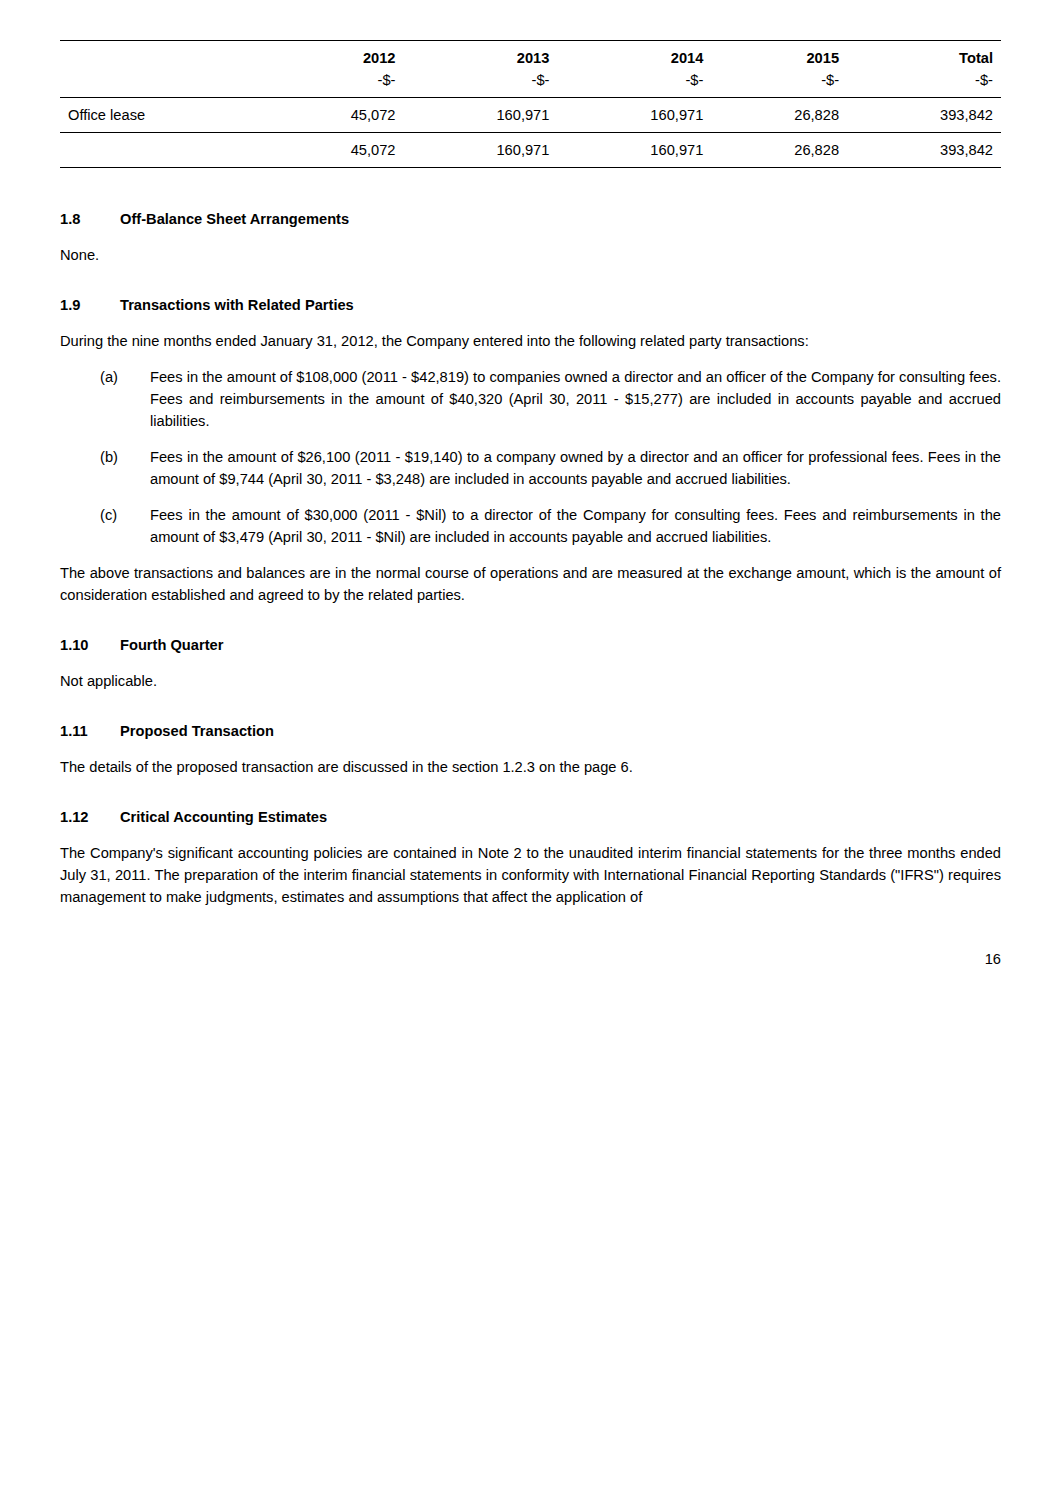| | 2012 | 2013 | 2014 | 2015 | Total |
| --- | --- | --- | --- | --- | --- |
| | -$- | -$- | -$- | -$- | -$- |
| Office lease | 45,072 | 160,971 | 160,971 | 26,828 | 393,842 |
| | 45,072 | 160,971 | 160,971 | 26,828 | 393,842 |
1.8 Off-Balance Sheet Arrangements
None.
1.9 Transactions with Related Parties
During the nine months ended January 31, 2012, the Company entered into the following related party transactions:
(a) Fees in the amount of $108,000 (2011 - $42,819) to companies owned a director and an officer of the Company for consulting fees. Fees and reimbursements in the amount of $40,320 (April 30, 2011 - $15,277) are included in accounts payable and accrued liabilities.
(b) Fees in the amount of $26,100 (2011 - $19,140) to a company owned by a director and an officer for professional fees. Fees in the amount of $9,744 (April 30, 2011 - $3,248) are included in accounts payable and accrued liabilities.
(c) Fees in the amount of $30,000 (2011 - $Nil) to a director of the Company for consulting fees. Fees and reimbursements in the amount of $3,479 (April 30, 2011 - $Nil) are included in accounts payable and accrued liabilities.
The above transactions and balances are in the normal course of operations and are measured at the exchange amount, which is the amount of consideration established and agreed to by the related parties.
1.10 Fourth Quarter
Not applicable.
1.11 Proposed Transaction
The details of the proposed transaction are discussed in the section 1.2.3 on the page 6.
1.12 Critical Accounting Estimates
The Company's significant accounting policies are contained in Note 2 to the unaudited interim financial statements for the three months ended July 31, 2011. The preparation of the interim financial statements in conformity with International Financial Reporting Standards ("IFRS") requires management to make judgments, estimates and assumptions that affect the application of
16